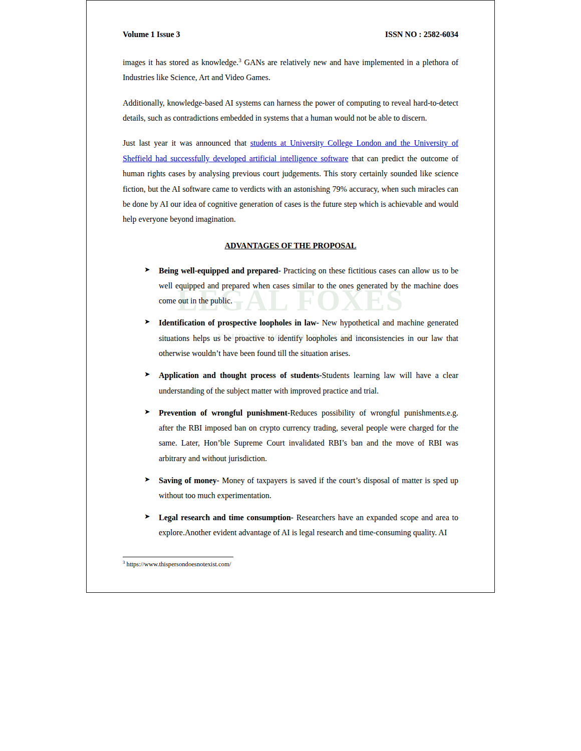LEGAL FOXES YOUR MISSION YOUR SUCCESS
Volume 1 Issue 3 ISSN NO : 2582-6034
images it has stored as knowledge.3 GANs are relatively new and have implemented in a plethora of Industries like Science, Art and Video Games.
Additionally, knowledge-based AI systems can harness the power of computing to reveal hard-to-detect details, such as contradictions embedded in systems that a human would not be able to discern.
Just last year it was announced that students at University College London and the University of Sheffield had successfully developed artificial intelligence software that can predict the outcome of human rights cases by analysing previous court judgements. This story certainly sounded like science fiction, but the AI software came to verdicts with an astonishing 79% accuracy, when such miracles can be done by AI our idea of cognitive generation of cases is the future step which is achievable and would help everyone beyond imagination.
ADVANTAGES OF THE PROPOSAL
Being well-equipped and prepared- Practicing on these fictitious cases can allow us to be well equipped and prepared when cases similar to the ones generated by the machine does come out in the public.
Identification of prospective loopholes in law- New hypothetical and machine generated situations helps us be proactive to identify loopholes and inconsistencies in our law that otherwise wouldn’t have been found till the situation arises.
Application and thought process of students-Students learning law will have a clear understanding of the subject matter with improved practice and trial.
Prevention of wrongful punishment-Reduces possibility of wrongful punishments.e.g. after the RBI imposed ban on crypto currency trading, several people were charged for the same. Later, Hon’ble Supreme Court invalidated RBI’s ban and the move of RBI was arbitrary and without jurisdiction.
Saving of money- Money of taxpayers is saved if the court’s disposal of matter is sped up without too much experimentation.
Legal research and time consumption- Researchers have an expanded scope and area to explore.Another evident advantage of AI is legal research and time-consuming quality. AI
3 https://www.thispersondoesnotexist.com/